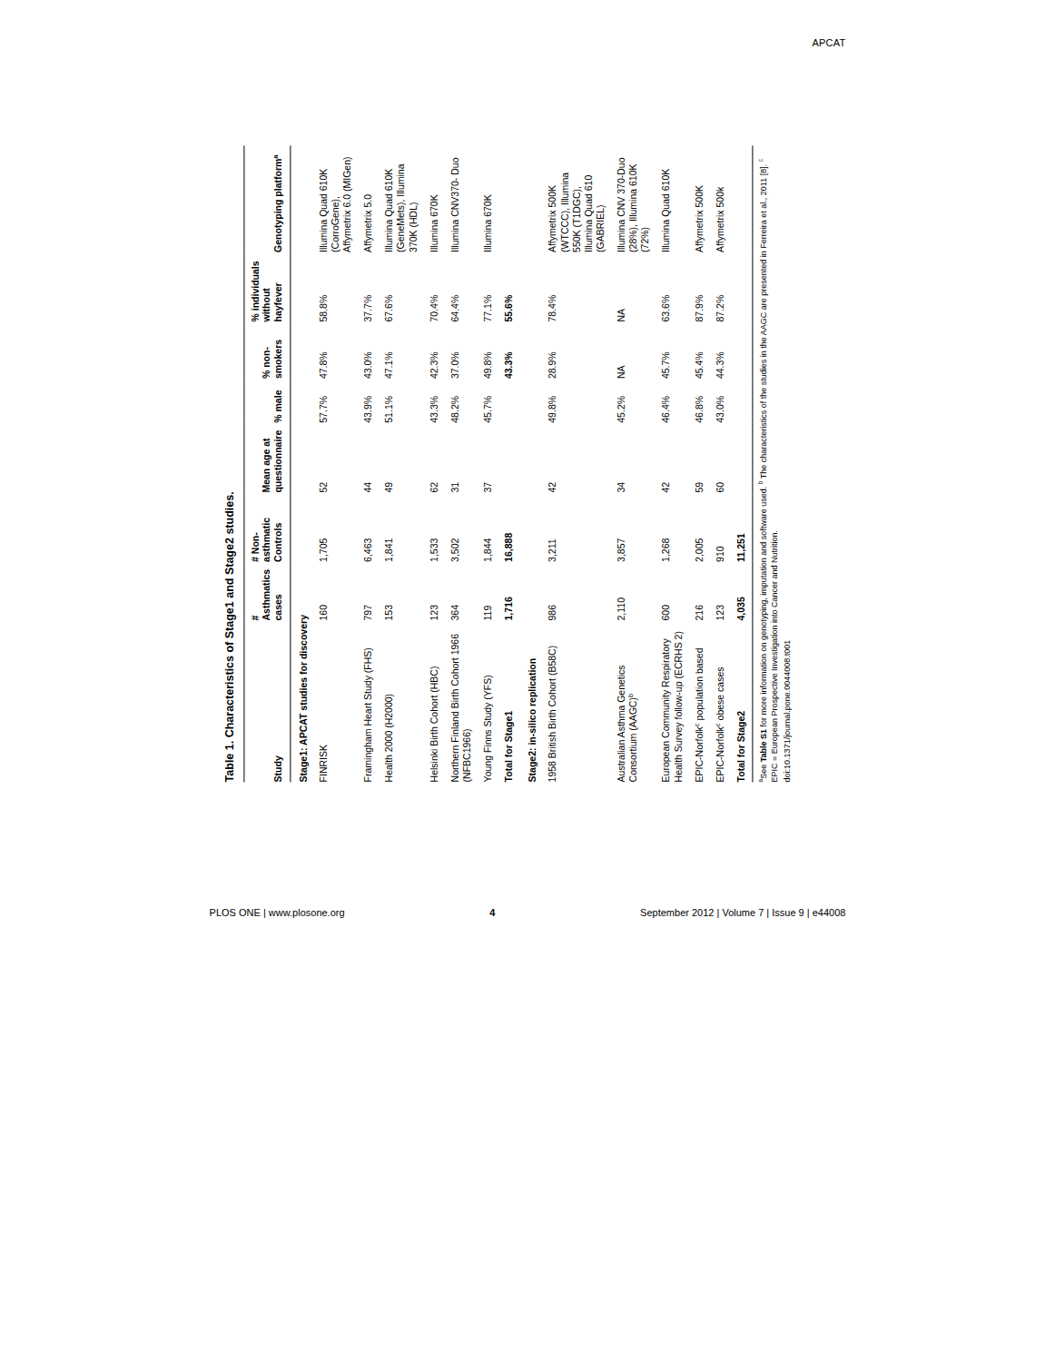APCAT
Table 1. Characteristics of Stage1 and Stage2 studies.
| Study | # Asthmatics cases | # Non-asthmatic Controls | Mean age at questionnaire | % male | % non-smokers | % individuals without hayfever | Genotyping platform a |
| --- | --- | --- | --- | --- | --- | --- | --- |
| Stage1: APCAT studies for discovery |
| FINRISK | 160 | 1,705 | 52 | 57.7% | 47.8% | 58.8% | Illumina Quad 610K (CorroGene), Affymetrix 6.0 (MIGen) |
| Framingham Heart Study (FHS) | 797 | 6,463 | 44 | 43.9% | 43.0% | 37.7% | Affymetrix 5.0 |
| Health 2000 (H2000) | 153 | 1,841 | 49 | 51.1% | 47.1% | 67.6% | Illumina Quad 610K (GeneMets), Illumina 370K (HDL) |
| Helsinki Birth Cohort (HBC) | 123 | 1,533 | 62 | 43.3% | 42.3% | 70.4% | Illumina 670K |
| Northern Finland Birth Cohort 1966 (NFBC1966) | 364 | 3,502 | 31 | 48.2% | 37.0% | 64.4% | Illumina CNV370- Duo |
| Young Finns Study (YFS) | 119 | 1,844 | 37 | 45.7% | 49.8% | 77.1% | Illumina 670K |
| Total for Stage1 | 1,716 | 16,888 | | | 43.3% | 55.6% | |
| Stage2: in-silico replication |
| 1958 British Birth Cohort (B58C) | 986 | 3,211 | 42 | 49.8% | 28.9% | 78.4% | Affymetrix 500K (WTCCC), Illumina 550K (T1DGC), Illumina Quad 610 (GABRIEL) |
| Australian Asthma Genetics Consortium (AAGC) b | 2,110 | 3,857 | 34 | 45.2% | NA | NA | Illumina CNV 370-Duo (28%), Illumina 610K (72%) |
| European Community Respiratory Health Survey follow-up (ECRHS 2) | 600 | 1,268 | 42 | 46.4% | 45.7% | 63.6% | Illumina Quad 610K |
| EPIC-Norfolk c population based | 216 | 2,005 | 59 | 46.8% | 45.4% | 87.9% | Affymetrix 500K |
| EPIC-Norfolk c obese cases | 123 | 910 | 60 | 43.0% | 44.3% | 87.2% | Affymetrix 500k |
| Total for Stage2 | 4,035 | 11,251 | | | | | |
aSee Table S1 for more information on genotyping, imputation and software used. b The characteristics of the studies in the AAGC are presented in Ferreira et al., 2011 [8]. c EPIC = European Prospective Investigation into Cancer and Nutrition.
doi:10.1371/journal.pone.0044008.t001
PLOS ONE | www.plosone.org
4
September 2012 | Volume 7 | Issue 9 | e44008